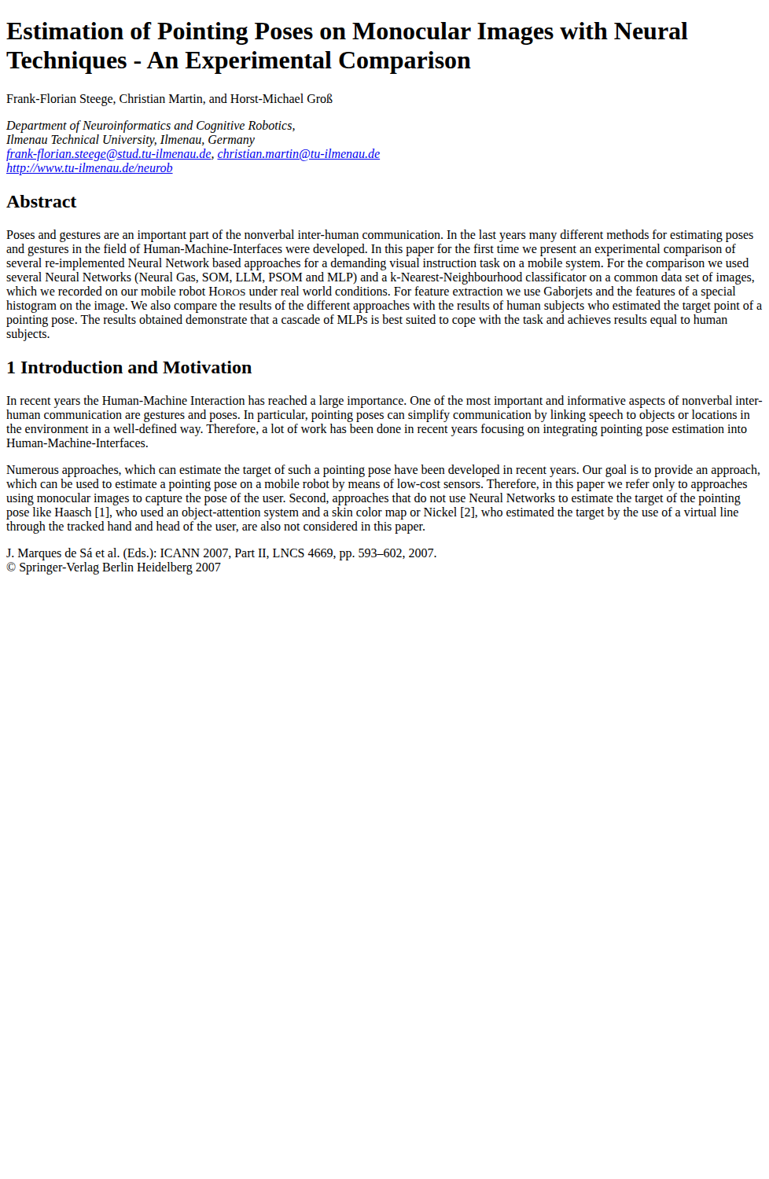Estimation of Pointing Poses on Monocular Images with Neural Techniques - An Experimental Comparison
Frank-Florian Steege, Christian Martin, and Horst-Michael Groß
Department of Neuroinformatics and Cognitive Robotics,
Ilmenau Technical University, Ilmenau, Germany
frank-florian.steege@stud.tu-ilmenau.de, christian.martin@tu-ilmenau.de
http://www.tu-ilmenau.de/neurob
Abstract
Poses and gestures are an important part of the nonverbal inter-human communication. In the last years many different methods for estimating poses and gestures in the field of Human-Machine-Interfaces were developed. In this paper for the first time we present an experimental comparison of several re-implemented Neural Network based approaches for a demanding visual instruction task on a mobile system. For the comparison we used several Neural Networks (Neural Gas, SOM, LLM, PSOM and MLP) and a k-Nearest-Neighbourhood classificator on a common data set of images, which we recorded on our mobile robot HOROS under real world conditions. For feature extraction we use Gaborjets and the features of a special histogram on the image. We also compare the results of the different approaches with the results of human subjects who estimated the target point of a pointing pose. The results obtained demonstrate that a cascade of MLPs is best suited to cope with the task and achieves results equal to human subjects.
1 Introduction and Motivation
In recent years the Human-Machine Interaction has reached a large importance. One of the most important and informative aspects of nonverbal inter-human communication are gestures and poses. In particular, pointing poses can simplify communication by linking speech to objects or locations in the environment in a well-defined way. Therefore, a lot of work has been done in recent years focusing on integrating pointing pose estimation into Human-Machine-Interfaces.
Numerous approaches, which can estimate the target of such a pointing pose have been developed in recent years. Our goal is to provide an approach, which can be used to estimate a pointing pose on a mobile robot by means of low-cost sensors. Therefore, in this paper we refer only to approaches using monocular images to capture the pose of the user. Second, approaches that do not use Neural Networks to estimate the target of the pointing pose like Haasch [1], who used an object-attention system and a skin color map or Nickel [2], who estimated the target by the use of a virtual line through the tracked hand and head of the user, are also not considered in this paper.
J. Marques de Sá et al. (Eds.): ICANN 2007, Part II, LNCS 4669, pp. 593–602, 2007.
© Springer-Verlag Berlin Heidelberg 2007